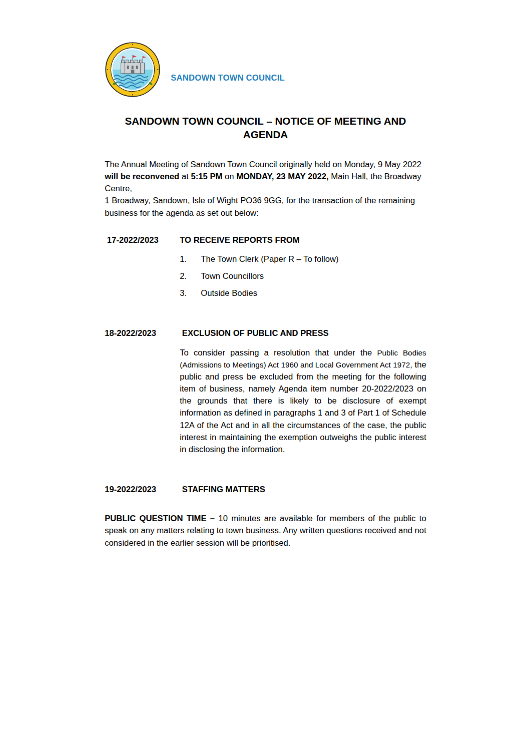SANDOWN TOWN COUNCIL
SANDOWN TOWN COUNCIL – NOTICE OF MEETING AND AGENDA
The Annual Meeting of Sandown Town Council originally held on Monday, 9 May 2022 will be reconvened at 5:15 PM on MONDAY, 23 MAY 2022, Main Hall, the Broadway Centre,
1 Broadway, Sandown, Isle of Wight PO36 9GG, for the transaction of the remaining business for the agenda as set out below:
17-2022/2023 TO RECEIVE REPORTS FROM
1. The Town Clerk (Paper R – To follow)
2. Town Councillors
3. Outside Bodies
18-2022/2023 EXCLUSION OF PUBLIC AND PRESS
To consider passing a resolution that under the Public Bodies (Admissions to Meetings) Act 1960 and Local Government Act 1972, the public and press be excluded from the meeting for the following item of business, namely Agenda item number 20-2022/2023 on the grounds that there is likely to be disclosure of exempt information as defined in paragraphs 1 and 3 of Part 1 of Schedule 12A of the Act and in all the circumstances of the case, the public interest in maintaining the exemption outweighs the public interest in disclosing the information.
19-2022/2023 STAFFING MATTERS
PUBLIC QUESTION TIME – 10 minutes are available for members of the public to speak on any matters relating to town business. Any written questions received and not considered in the earlier session will be prioritised.